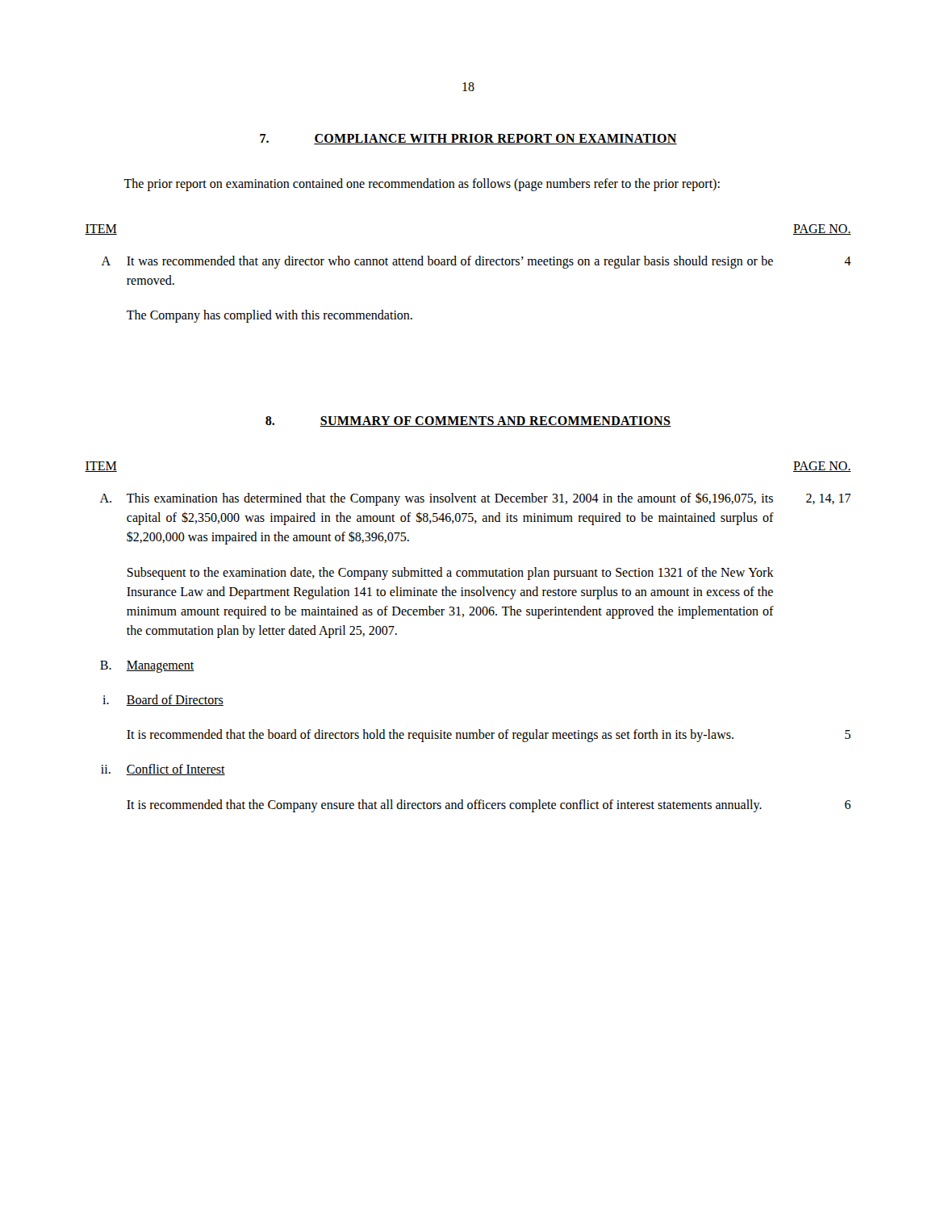18
7.
COMPLIANCE WITH PRIOR REPORT ON EXAMINATION
The prior report on examination contained one recommendation as follows (page numbers refer to the prior report):
ITEM PAGE NO.
A
It was recommended that any director who cannot attend board of directors’ meetings on a regular basis should resign or be removed.
The Company has complied with this recommendation.
4
8.
SUMMARY OF COMMENTS AND RECOMMENDATIONS
ITEM PAGE NO.
A.
This examination has determined that the Company was insolvent at December 31, 2004 in the amount of $6,196,075, its capital of $2,350,000 was impaired in the amount of $8,546,075, and its minimum required to be maintained surplus of $2,200,000 was impaired in the amount of $8,396,075.
Subsequent to the examination date, the Company submitted a commutation plan pursuant to Section 1321 of the New York Insurance Law and Department Regulation 141 to eliminate the insolvency and restore surplus to an amount in excess of the minimum amount required to be maintained as of December 31, 2006. The superintendent approved the implementation of the commutation plan by letter dated April 25, 2007.
2, 14, 17
B.
Management
i.
Board of Directors
It is recommended that the board of directors hold the requisite number of regular meetings as set forth in its by-laws.
5
ii.
Conflict of Interest
It is recommended that the Company ensure that all directors and officers complete conflict of interest statements annually.
6